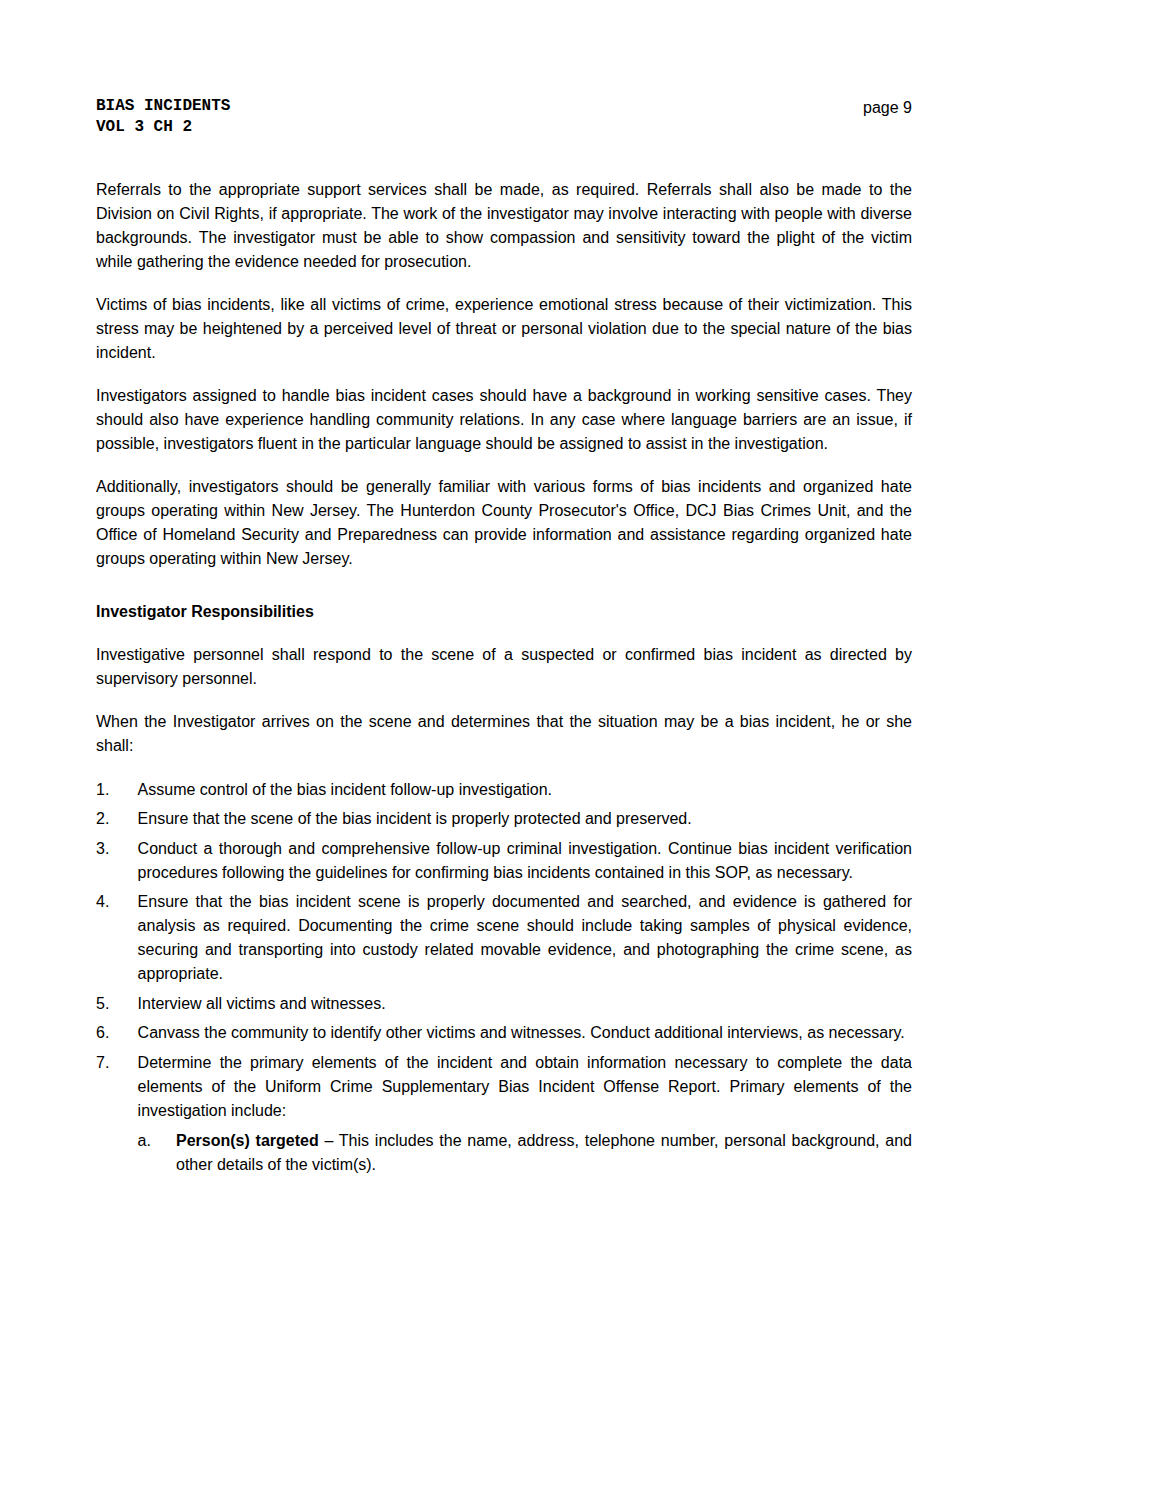BIAS INCIDENTS
VOL 3 CH 2
page 9
Referrals to the appropriate support services shall be made, as required. Referrals shall also be made to the Division on Civil Rights, if appropriate. The work of the investigator may involve interacting with people with diverse backgrounds. The investigator must be able to show compassion and sensitivity toward the plight of the victim while gathering the evidence needed for prosecution.
Victims of bias incidents, like all victims of crime, experience emotional stress because of their victimization. This stress may be heightened by a perceived level of threat or personal violation due to the special nature of the bias incident.
Investigators assigned to handle bias incident cases should have a background in working sensitive cases. They should also have experience handling community relations. In any case where language barriers are an issue, if possible, investigators fluent in the particular language should be assigned to assist in the investigation.
Additionally, investigators should be generally familiar with various forms of bias incidents and organized hate groups operating within New Jersey. The Hunterdon County Prosecutor's Office, DCJ Bias Crimes Unit, and the Office of Homeland Security and Preparedness can provide information and assistance regarding organized hate groups operating within New Jersey.
Investigator Responsibilities
Investigative personnel shall respond to the scene of a suspected or confirmed bias incident as directed by supervisory personnel.
When the Investigator arrives on the scene and determines that the situation may be a bias incident, he or she shall:
Assume control of the bias incident follow-up investigation.
Ensure that the scene of the bias incident is properly protected and preserved.
Conduct a thorough and comprehensive follow-up criminal investigation. Continue bias incident verification procedures following the guidelines for confirming bias incidents contained in this SOP, as necessary.
Ensure that the bias incident scene is properly documented and searched, and evidence is gathered for analysis as required. Documenting the crime scene should include taking samples of physical evidence, securing and transporting into custody related movable evidence, and photographing the crime scene, as appropriate.
Interview all victims and witnesses.
Canvass the community to identify other victims and witnesses. Conduct additional interviews, as necessary.
Determine the primary elements of the incident and obtain information necessary to complete the data elements of the Uniform Crime Supplementary Bias Incident Offense Report. Primary elements of the investigation include:
Person(s) targeted – This includes the name, address, telephone number, personal background, and other details of the victim(s).